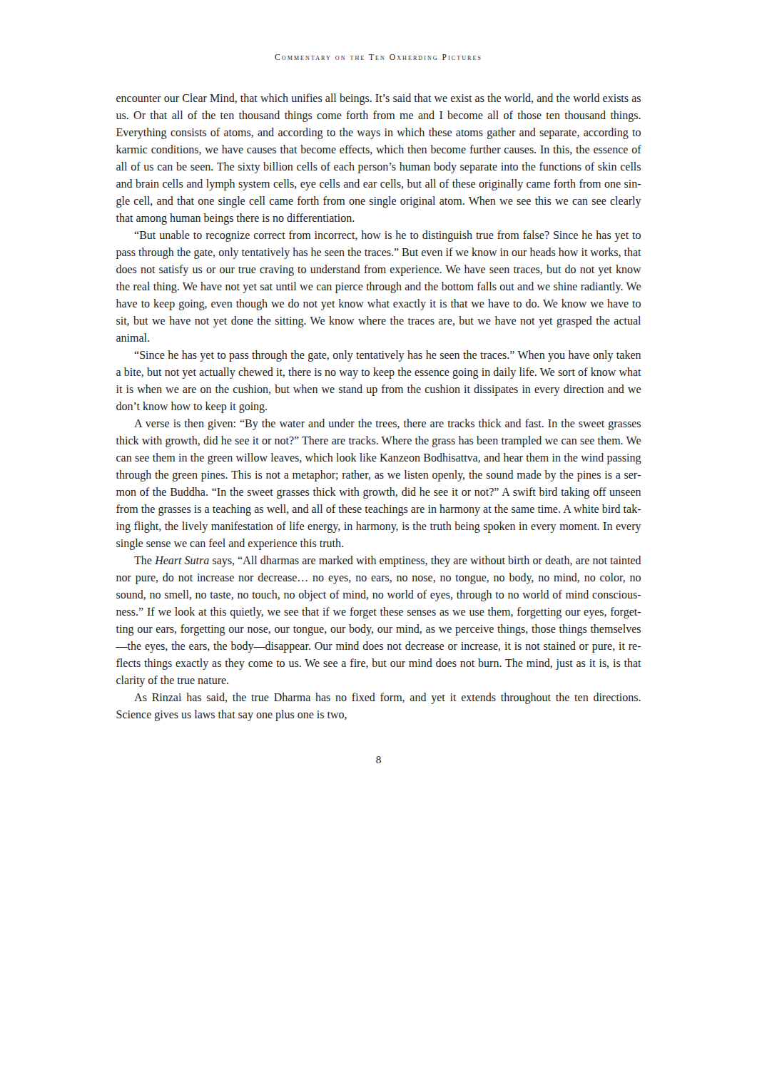Commentary on the Ten Oxherding Pictures
encounter our Clear Mind, that which unifies all beings. It’s said that we exist as the world, and the world exists as us. Or that all of the ten thousand things come forth from me and I become all of those ten thousand things. Everything consists of atoms, and according to the ways in which these atoms gather and separate, according to karmic conditions, we have causes that become effects, which then become further causes. In this, the essence of all of us can be seen. The sixty billion cells of each person’s human body separate into the functions of skin cells and brain cells and lymph system cells, eye cells and ear cells, but all of these originally came forth from one single cell, and that one single cell came forth from one single original atom. When we see this we can see clearly that among human beings there is no differentiation.
“But unable to recognize correct from incorrect, how is he to distinguish true from false? Since he has yet to pass through the gate, only tentatively has he seen the traces.” But even if we know in our heads how it works, that does not satisfy us or our true craving to understand from experience. We have seen traces, but do not yet know the real thing. We have not yet sat until we can pierce through and the bottom falls out and we shine radiantly. We have to keep going, even though we do not yet know what exactly it is that we have to do. We know we have to sit, but we have not yet done the sitting. We know where the traces are, but we have not yet grasped the actual animal.
“Since he has yet to pass through the gate, only tentatively has he seen the traces.” When you have only taken a bite, but not yet actually chewed it, there is no way to keep the essence going in daily life. We sort of know what it is when we are on the cushion, but when we stand up from the cushion it dissipates in every direction and we don’t know how to keep it going.
A verse is then given: “By the water and under the trees, there are tracks thick and fast. In the sweet grasses thick with growth, did he see it or not?” There are tracks. Where the grass has been trampled we can see them. We can see them in the green willow leaves, which look like Kanzeon Bodhisattva, and hear them in the wind passing through the green pines. This is not a metaphor; rather, as we listen openly, the sound made by the pines is a sermon of the Buddha. “In the sweet grasses thick with growth, did he see it or not?” A swift bird taking off unseen from the grasses is a teaching as well, and all of these teachings are in harmony at the same time. A white bird taking flight, the lively manifestation of life energy, in harmony, is the truth being spoken in every moment. In every single sense we can feel and experience this truth.
The Heart Sutra says, “All dharmas are marked with emptiness, they are without birth or death, are not tainted nor pure, do not increase nor decrease… no eyes, no ears, no nose, no tongue, no body, no mind, no color, no sound, no smell, no taste, no touch, no object of mind, no world of eyes, through to no world of mind consciousness.” If we look at this quietly, we see that if we forget these senses as we use them, forgetting our eyes, forgetting our ears, forgetting our nose, our tongue, our body, our mind, as we perceive things, those things themselves—the eyes, the ears, the body—disappear. Our mind does not decrease or increase, it is not stained or pure, it reflects things exactly as they come to us. We see a fire, but our mind does not burn. The mind, just as it is, is that clarity of the true nature.
As Rinzai has said, the true Dharma has no fixed form, and yet it extends throughout the ten directions. Science gives us laws that say one plus one is two,
8